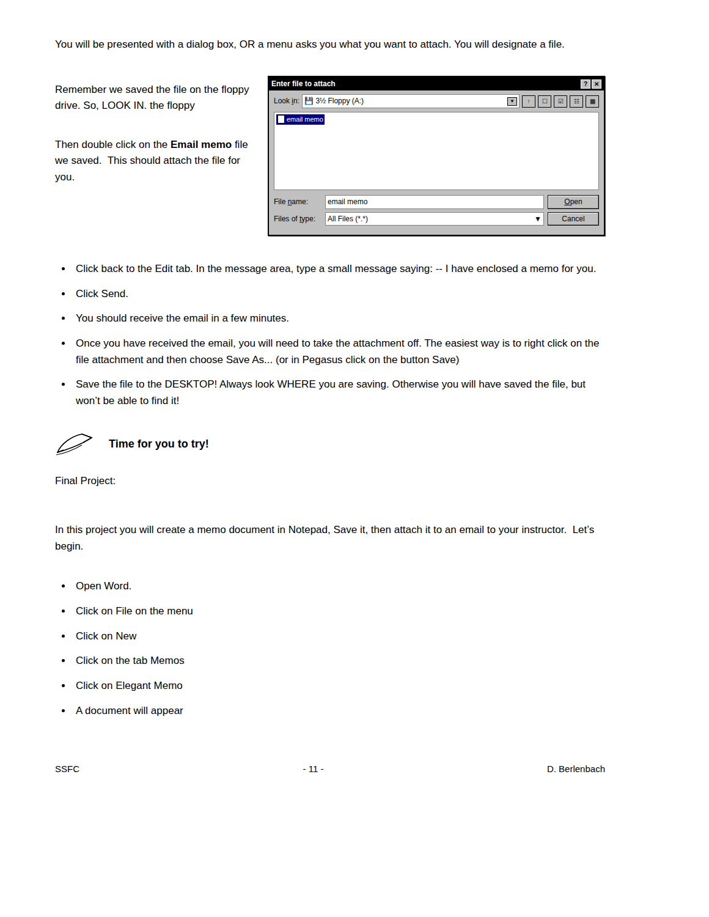You will be presented with a dialog box, OR a menu asks you what you want to attach. You will designate a file.
Remember we saved the file on the floppy drive. So, LOOK IN. the floppy
Then double click on the Email memo file we saved. This should attach the file for you.
Enter file to attach ?✕
Look in:
💾 3½ Floppy (A:) ▼
↑ ☐ ☑ ☷ ▦
email memo
File name:
email memo
Open
Files of type:
All Files (*.*)▼
Cancel
Click back to the Edit tab. In the message area, type a small message saying: -- I have enclosed a memo for you.
Click Send.
You should receive the email in a few minutes.
Once you have received the email, you will need to take the attachment off. The easiest way is to right click on the file attachment and then choose Save As... (or in Pegasus click on the button Save)
Save the file to the DESKTOP! Always look WHERE you are saving. Otherwise you will have saved the file, but won’t be able to find it!
Time for you to try!
Final Project:
In this project you will create a memo document in Notepad, Save it, then attach it to an email to your instructor. Let’s begin.
Open Word.
Click on File on the menu
Click on New
Click on the tab Memos
Click on Elegant Memo
A document will appear
SSFC - 11 - D. Berlenbach